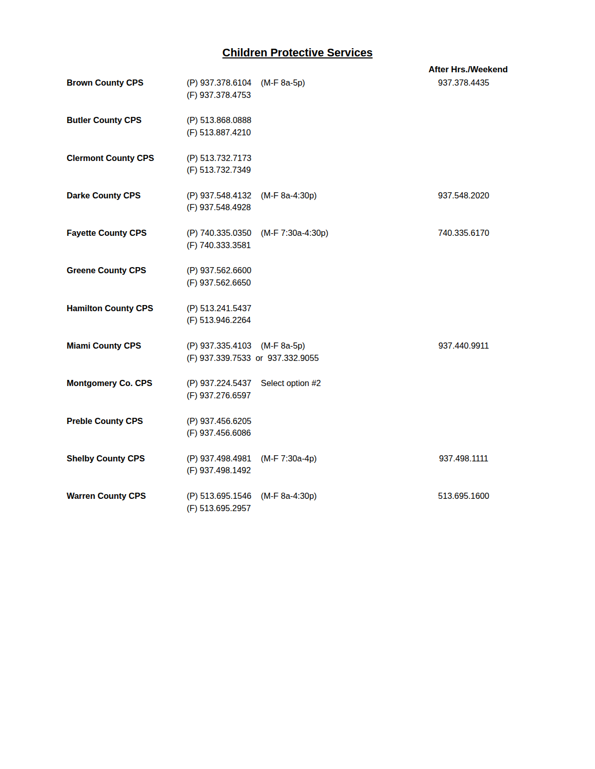Children Protective Services
After Hrs./Weekend
| Brown County CPS | (P) 937.378.6104 (M-F 8a-5p) (F) 937.378.4753 | 937.378.4435 |
| Butler County CPS | (P) 513.868.0888 (F) 513.887.4210 | |
| Clermont County CPS | (P) 513.732.7173 (F) 513.732.7349 | |
| Darke County CPS | (P) 937.548.4132 (M-F 8a-4:30p) (F) 937.548.4928 | 937.548.2020 |
| Fayette County CPS | (P) 740.335.0350 (M-F 7:30a-4:30p) (F) 740.333.3581 | 740.335.6170 |
| Greene County CPS | (P) 937.562.6600 (F) 937.562.6650 | |
| Hamilton County CPS | (P) 513.241.5437 (F) 513.946.2264 | |
| Miami County CPS | (P) 937.335.4103 (M-F 8a-5p) (F) 937.339.7533 or 937.332.9055 | 937.440.9911 |
| Montgomery Co. CPS | (P) 937.224.5437 Select option #2 (F) 937.276.6597 | |
| Preble County CPS | (P) 937.456.6205 (F) 937.456.6086 | |
| Shelby County CPS | (P) 937.498.4981 (M-F 7:30a-4p) (F) 937.498.1492 | 937.498.1111 |
| Warren County CPS | (P) 513.695.1546 (M-F 8a-4:30p) (F) 513.695.2957 | 513.695.1600 |